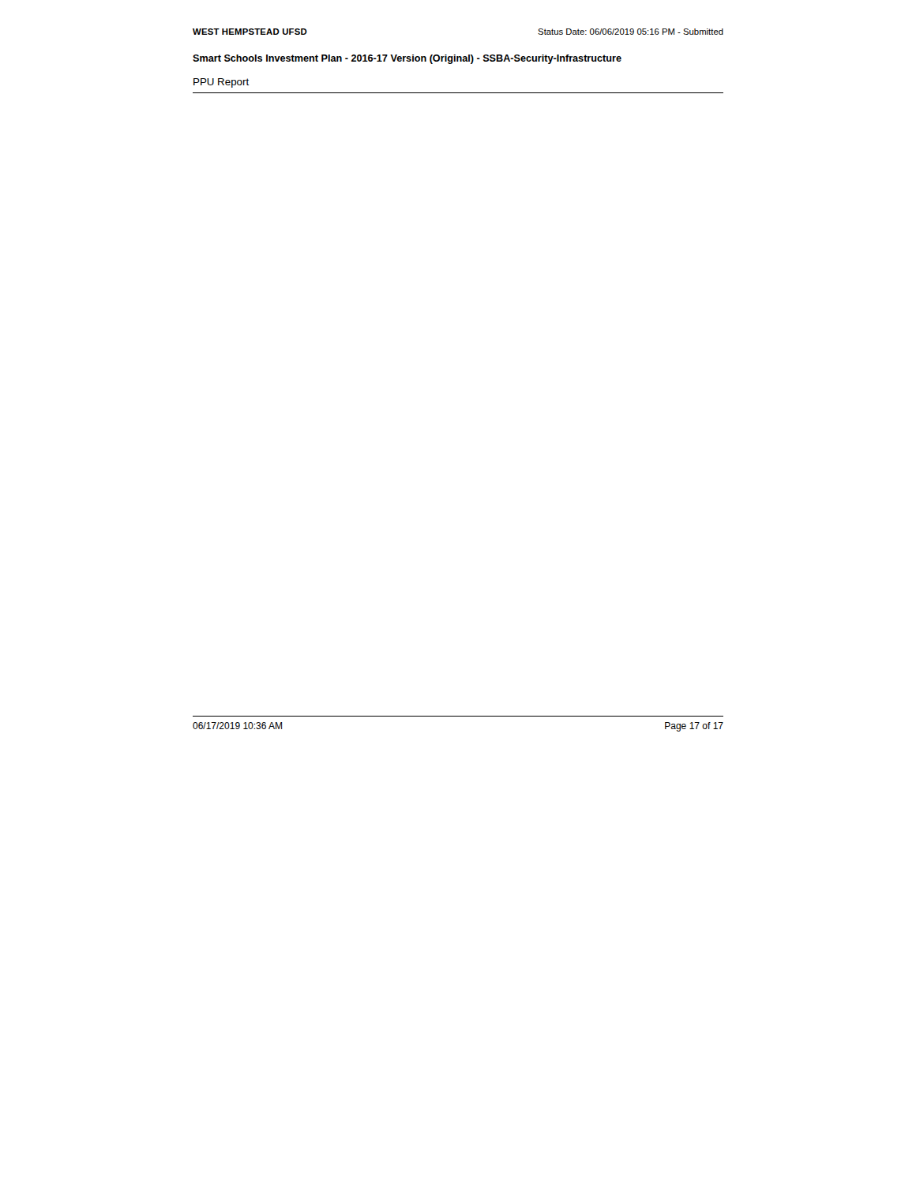WEST HEMPSTEAD UFSD
Status Date: 06/06/2019 05:16 PM - Submitted
Smart Schools Investment Plan - 2016-17 Version (Original) - SSBA-Security-Infrastructure
PPU Report
06/17/2019 10:36 AM
Page 17 of 17